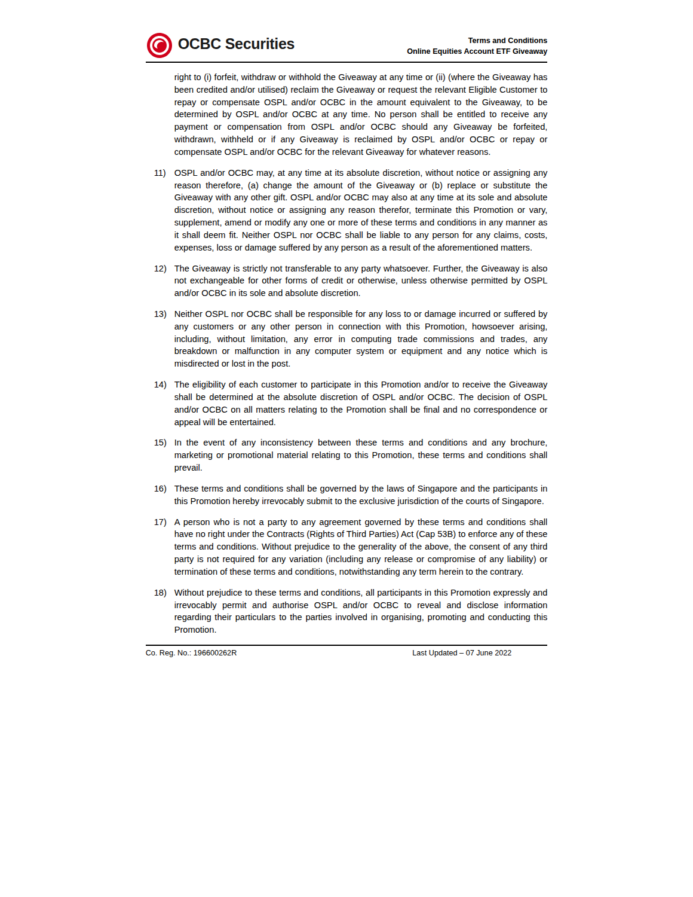OCBC Securities
Terms and Conditions
Online Equities Account ETF Giveaway
right to (i) forfeit, withdraw or withhold the Giveaway at any time or (ii) (where the Giveaway has been credited and/or utilised) reclaim the Giveaway or request the relevant Eligible Customer to repay or compensate OSPL and/or OCBC in the amount equivalent to the Giveaway, to be determined by OSPL and/or OCBC at any time. No person shall be entitled to receive any payment or compensation from OSPL and/or OCBC should any Giveaway be forfeited, withdrawn, withheld or if any Giveaway is reclaimed by OSPL and/or OCBC or repay or compensate OSPL and/or OCBC for the relevant Giveaway for whatever reasons.
11) OSPL and/or OCBC may, at any time at its absolute discretion, without notice or assigning any reason therefore, (a) change the amount of the Giveaway or (b) replace or substitute the Giveaway with any other gift. OSPL and/or OCBC may also at any time at its sole and absolute discretion, without notice or assigning any reason therefor, terminate this Promotion or vary, supplement, amend or modify any one or more of these terms and conditions in any manner as it shall deem fit. Neither OSPL nor OCBC shall be liable to any person for any claims, costs, expenses, loss or damage suffered by any person as a result of the aforementioned matters.
12) The Giveaway is strictly not transferable to any party whatsoever. Further, the Giveaway is also not exchangeable for other forms of credit or otherwise, unless otherwise permitted by OSPL and/or OCBC in its sole and absolute discretion.
13) Neither OSPL nor OCBC shall be responsible for any loss to or damage incurred or suffered by any customers or any other person in connection with this Promotion, howsoever arising, including, without limitation, any error in computing trade commissions and trades, any breakdown or malfunction in any computer system or equipment and any notice which is misdirected or lost in the post.
14) The eligibility of each customer to participate in this Promotion and/or to receive the Giveaway shall be determined at the absolute discretion of OSPL and/or OCBC. The decision of OSPL and/or OCBC on all matters relating to the Promotion shall be final and no correspondence or appeal will be entertained.
15) In the event of any inconsistency between these terms and conditions and any brochure, marketing or promotional material relating to this Promotion, these terms and conditions shall prevail.
16) These terms and conditions shall be governed by the laws of Singapore and the participants in this Promotion hereby irrevocably submit to the exclusive jurisdiction of the courts of Singapore.
17) A person who is not a party to any agreement governed by these terms and conditions shall have no right under the Contracts (Rights of Third Parties) Act (Cap 53B) to enforce any of these terms and conditions. Without prejudice to the generality of the above, the consent of any third party is not required for any variation (including any release or compromise of any liability) or termination of these terms and conditions, notwithstanding any term herein to the contrary.
18) Without prejudice to these terms and conditions, all participants in this Promotion expressly and irrevocably permit and authorise OSPL and/or OCBC to reveal and disclose information regarding their particulars to the parties involved in organising, promoting and conducting this Promotion.
Co. Reg. No.: 196600262R
Last Updated – 07 June 2022